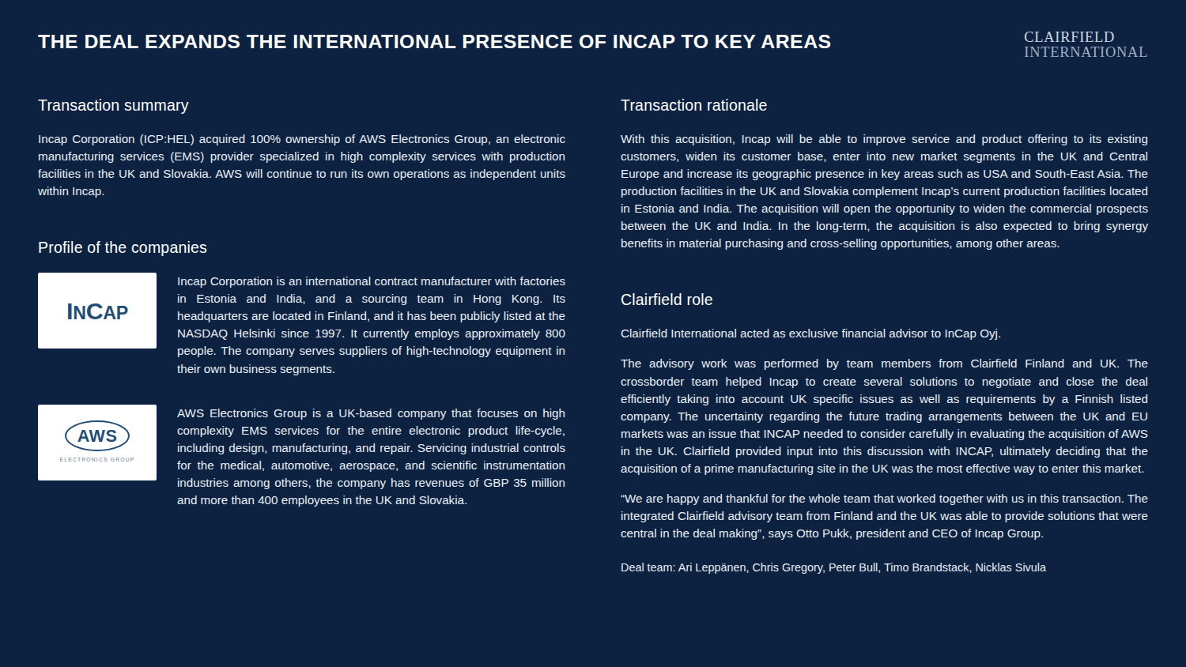The deal expands the international presence of Incap to key areas
CLAIRFIELD INTERNATIONAL
Transaction summary
Incap Corporation (ICP:HEL) acquired 100% ownership of AWS Electronics Group, an electronic manufacturing services (EMS) provider specialized in high complexity services with production facilities in the UK and Slovakia. AWS will continue to run its own operations as independent units within Incap.
Profile of the companies
INCAP
Incap Corporation is an international contract manufacturer with factories in Estonia and India, and a sourcing team in Hong Kong. Its headquarters are located in Finland, and it has been publicly listed at the NASDAQ Helsinki since 1997. It currently employs approximately 800 people. The company serves suppliers of high-technology equipment in their own business segments.
AWS Electronics Group
AWS Electronics Group is a UK-based company that focuses on high complexity EMS services for the entire electronic product life-cycle, including design, manufacturing, and repair. Servicing industrial controls for the medical, automotive, aerospace, and scientific instrumentation industries among others, the company has revenues of GBP 35 million and more than 400 employees in the UK and Slovakia.
Transaction rationale
With this acquisition, Incap will be able to improve service and product offering to its existing customers, widen its customer base, enter into new market segments in the UK and Central Europe and increase its geographic presence in key areas such as USA and South-East Asia. The production facilities in the UK and Slovakia complement Incap’s current production facilities located in Estonia and India. The acquisition will open the opportunity to widen the commercial prospects between the UK and India. In the long-term, the acquisition is also expected to bring synergy benefits in material purchasing and cross-selling opportunities, among other areas.
Clairfield role
Clairfield International acted as exclusive financial advisor to InCap Oyj.
The advisory work was performed by team members from Clairfield Finland and UK. The crossborder team helped Incap to create several solutions to negotiate and close the deal efficiently taking into account UK specific issues as well as requirements by a Finnish listed company. The uncertainty regarding the future trading arrangements between the UK and EU markets was an issue that INCAP needed to consider carefully in evaluating the acquisition of AWS in the UK. Clairfield provided input into this discussion with INCAP, ultimately deciding that the acquisition of a prime manufacturing site in the UK was the most effective way to enter this market.
“We are happy and thankful for the whole team that worked together with us in this transaction. The integrated Clairfield advisory team from Finland and the UK was able to provide solutions that were central in the deal making”, says Otto Pukk, president and CEO of Incap Group.
Deal team: Ari Leppänen, Chris Gregory, Peter Bull, Timo Brandstack, Nicklas Sivula